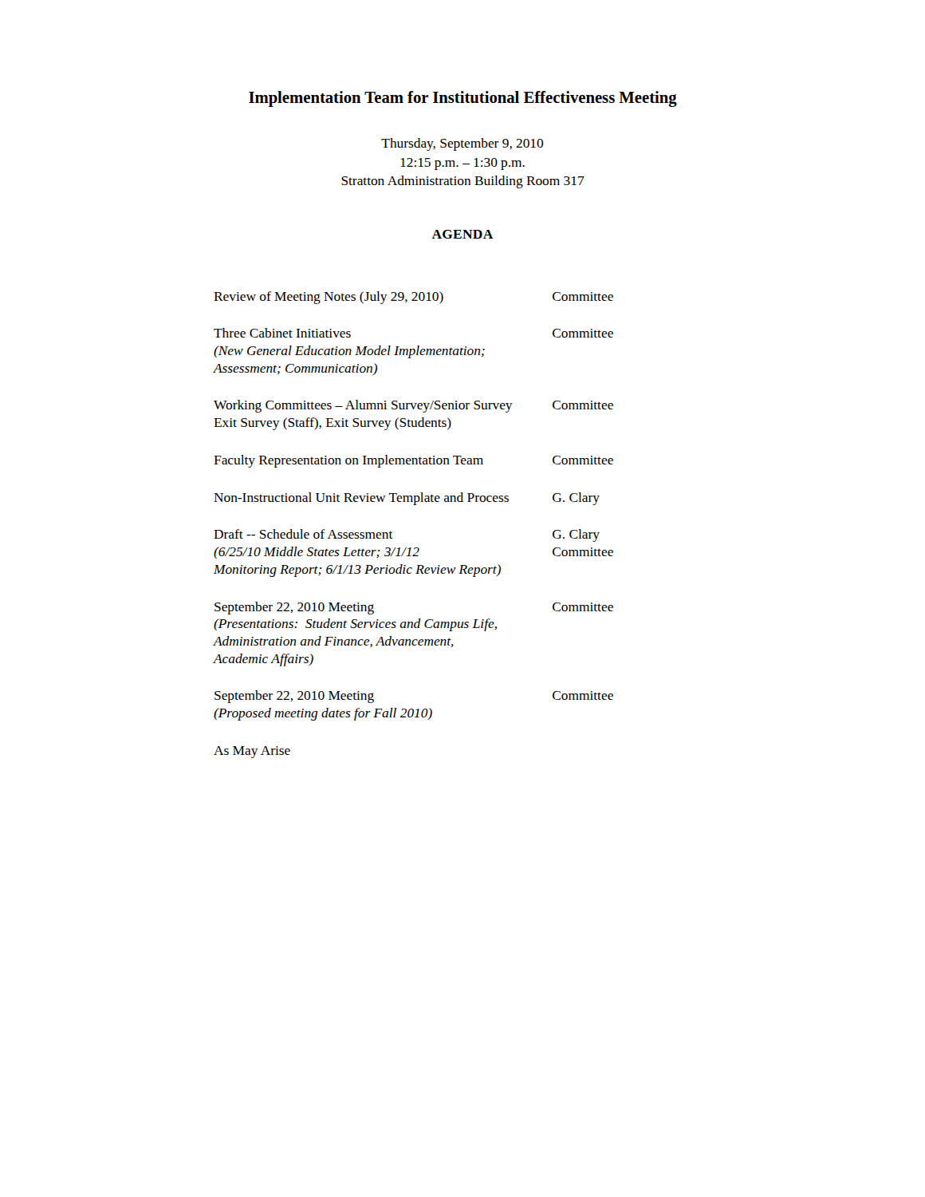Implementation Team for Institutional Effectiveness Meeting
Thursday, September 9, 2010
12:15 p.m. – 1:30 p.m.
Stratton Administration Building Room 317
AGENDA
| Review of Meeting Notes (July 29, 2010) | Committee |
| Three Cabinet Initiatives (New General Education Model Implementation; Assessment; Communication) | Committee |
| Working Committees – Alumni Survey/Senior Survey Exit Survey (Staff), Exit Survey (Students) | Committee |
| Faculty Representation on Implementation Team | Committee |
| Non-Instructional Unit Review Template and Process | G. Clary |
| Draft -- Schedule of Assessment (6/25/10 Middle States Letter; 3/1/12 Monitoring Report; 6/1/13 Periodic Review Report) | G. Clary Committee |
| September 22, 2010 Meeting (Presentations: Student Services and Campus Life, Administration and Finance, Advancement, Academic Affairs) | Committee |
| September 22, 2010 Meeting (Proposed meeting dates for Fall 2010) | Committee |
| As May Arise | |